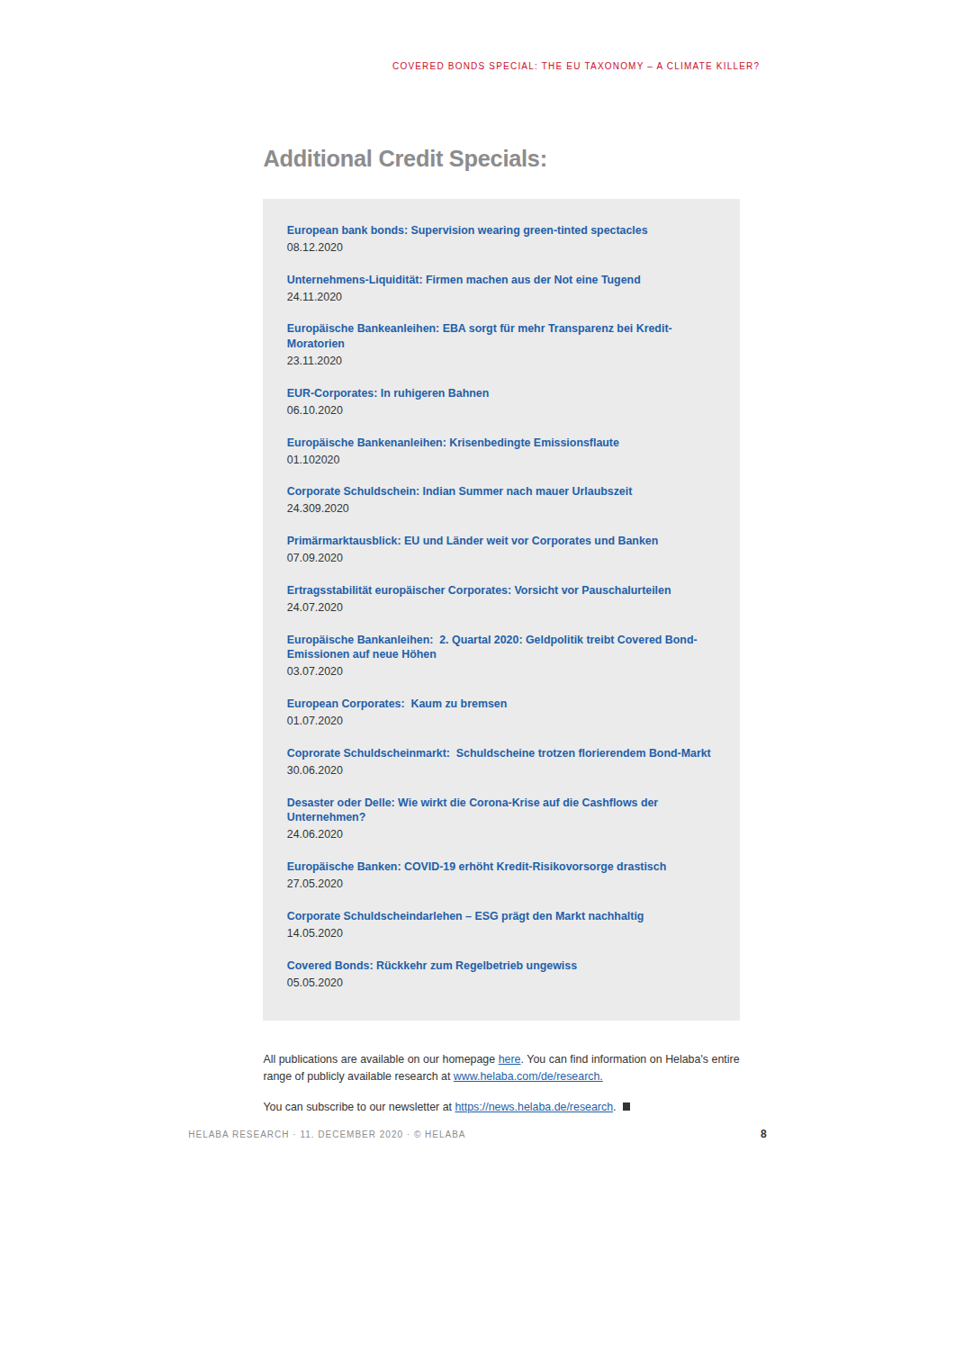COVERED BONDS SPECIAL: THE EU TAXONOMY – A CLIMATE KILLER?
Additional Credit Specials:
European bank bonds: Supervision wearing green-tinted spectacles
08.12.2020
Unternehmens-Liquidität: Firmen machen aus der Not eine Tugend
24.11.2020
Europäische Bankeanleihen: EBA sorgt für mehr Transparenz bei Kredit-Moratorien
23.11.2020
EUR-Corporates: In ruhigeren Bahnen
06.10.2020
Europäische Bankenanleihen: Krisenbedingte Emissionsflaute
01.102020
Corporate Schuldschein: Indian Summer nach mauer Urlaubszeit
24.309.2020
Primärmarktausblick: EU und Länder weit vor Corporates und Banken
07.09.2020
Ertragsstabilität europäischer Corporates: Vorsicht vor Pauschalurteilen
24.07.2020
Europäische Bankanleihen: 2. Quartal 2020: Geldpolitik treibt Covered Bond-Emissionen auf neue Höhen
03.07.2020
European Corporates: Kaum zu bremsen
01.07.2020
Coprorate Schuldscheinmarkt: Schuldscheine trotzen florierendem Bond-Markt
30.06.2020
Desaster oder Delle: Wie wirkt die Corona-Krise auf die Cashflows der Unternehmen?
24.06.2020
Europäische Banken: COVID-19 erhöht Kredit-Risikovorsorge drastisch
27.05.2020
Corporate Schuldscheindarlehen – ESG prägt den Markt nachhaltig
14.05.2020
Covered Bonds: Rückkehr zum Regelbetrieb ungewiss
05.05.2020
All publications are available on our homepage here. You can find information on Helaba's entire range of publicly available research at www.helaba.com/de/research.
You can subscribe to our newsletter at https://news.helaba.de/research.
HELABA RESEARCH · 11. DECEMBER 2020 · © HELABA
8